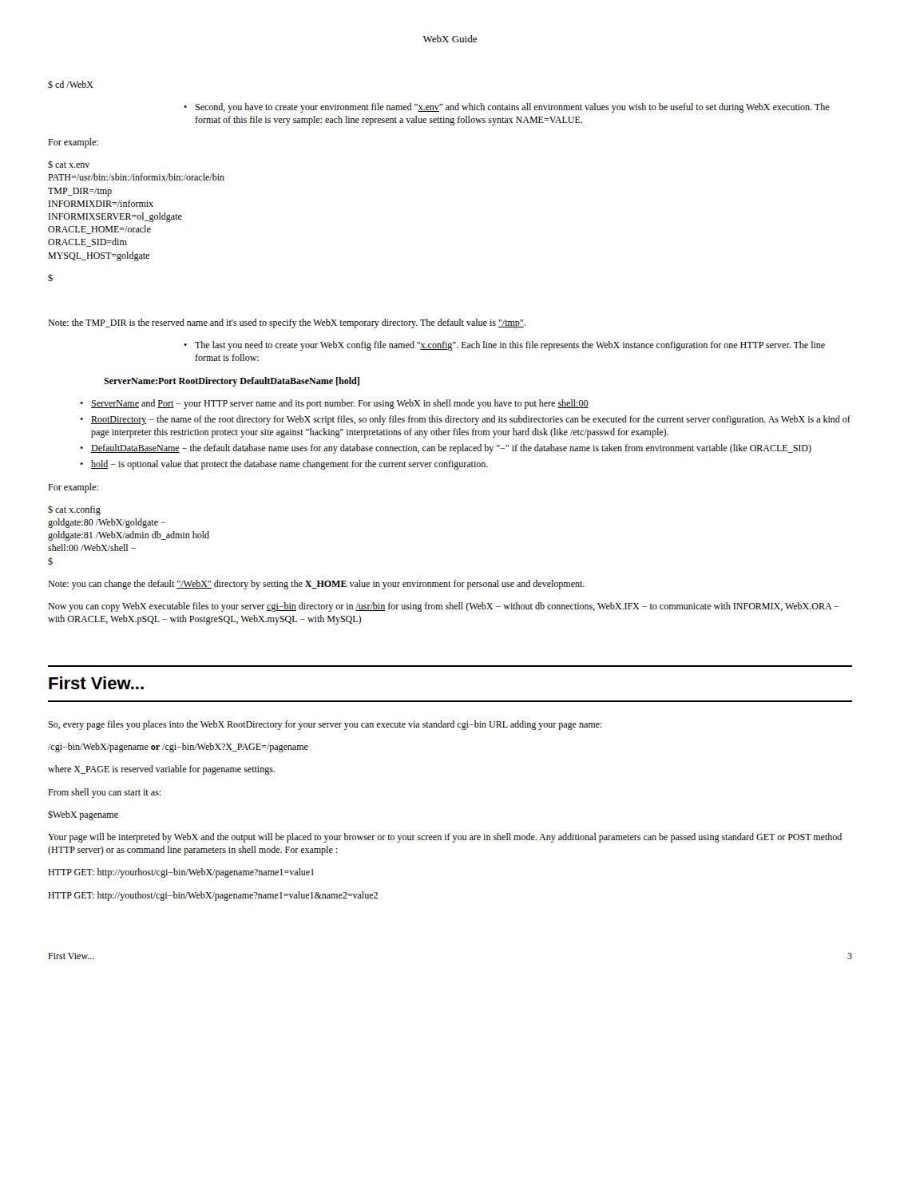WebX Guide
$ cd /WebX
Second, you have to create your environment file named "x.env" and which contains all environment values you wish to be useful to set during WebX execution. The format of this file is very sample: each line represent a value setting follows syntax NAME=VALUE.
For example:
$ cat x.env PATH=/usr/bin:/sbin:/informix/bin:/oracle/bin TMP_DIR=/tmp INFORMIXDIR=/informix INFORMIXSERVER=ol_goldgate ORACLE_HOME=/oracle ORACLE_SID=dim MYSQL_HOST=goldgate
$
Note: the TMP_DIR is the reserved name and it's used to specify the WebX temporary directory. The default value is "/tmp".
The last you need to create your WebX config file named "x.config". Each line in this file represents the WebX instance configuration for one HTTP server. The line format is follow:
ServerName:Port RootDirectory DefaultDataBaseName [hold]
ServerName and Port − your HTTP server name and its port number. For using WebX in shell mode you have to put here shell:00
RootDirectory − the name of the root directory for WebX script files, so only files from this directory and its subdirectories can be executed for the current server configuration. As WebX is a kind of page interpreter this restriction protect your site against "hacking" interpretations of any other files from your hard disk (like /etc/passwd for example).
DefaultDataBaseName − the default database name uses for any database connection, can be replaced by "−" if the database name is taken from environment variable (like ORACLE_SID)
hold − is optional value that protect the database name changement for the current server configuration.
For example:
$ cat x.config goldgate:80 /WebX/goldgate − goldgate:81 /WebX/admin db_admin hold shell:00 /WebX/shell − $
Note: you can change the default "/WebX" directory by setting the X_HOME value in your environment for personal use and development.
Now you can copy WebX executable files to your server cgi−bin directory or in /usr/bin for using from shell (WebX − without db connections, WebX.IFX − to communicate with INFORMIX, WebX.ORA − with ORACLE, WebX.pSQL − with PostgreSQL, WebX.mySQL − with MySQL)
First View...
So, every page files you places into the WebX RootDirectory for your server you can execute via standard cgi−bin URL adding your page name:
/cgi−bin/WebX/pagename or /cgi−bin/WebX?X_PAGE=/pagename
where X_PAGE is reserved variable for pagename settings.
From shell you can start it as:
$WebX pagename
Your page will be interpreted by WebX and the output will be placed to your browser or to your screen if you are in shell mode. Any additional parameters can be passed using standard GET or POST method (HTTP server) or as command line parameters in shell mode. For example :
HTTP GET: http://yourhost/cgi−bin/WebX/pagename?name1=value1
HTTP GET: http://youthost/cgi−bin/WebX/pagename?name1=value1&name2=value2
First View... 3